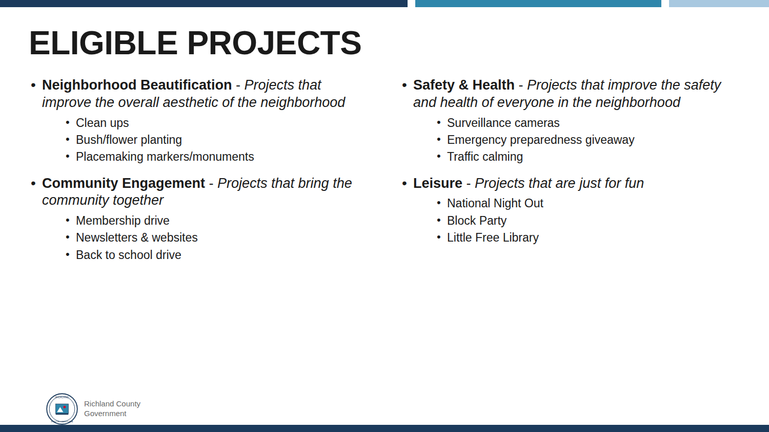Eligible Projects
Neighborhood Beautification - Projects that improve the overall aesthetic of the neighborhood
Clean ups
Bush/flower planting
Placemaking markers/monuments
Community Engagement - Projects that bring the community together
Membership drive
Newsletters & websites
Back to school drive
Safety & Health - Projects that improve the safety and health of everyone in the neighborhood
Surveillance cameras
Emergency preparedness giveaway
Traffic calming
Leisure - Projects that are just for fun
National Night Out
Block Party
Little Free Library
RICHLAND SOUTH CAROLINA
Richland County
Government